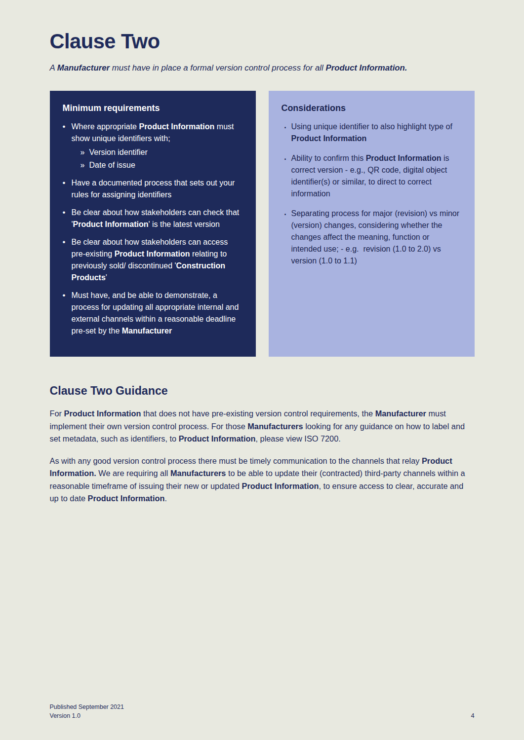Clause Two
A Manufacturer must have in place a formal version control process for all Product Information.
Minimum requirements
Where appropriate Product Information must show unique identifiers with;
Version identifier
Date of issue
Have a documented process that sets out your rules for assigning identifiers
Be clear about how stakeholders can check that 'Product Information' is the latest version
Be clear about how stakeholders can access pre-existing Product Information relating to previously sold/ discontinued 'Construction Products'
Must have, and be able to demonstrate, a process for updating all appropriate internal and external channels within a reasonable deadline pre-set by the Manufacturer
Considerations
Using unique identifier to also highlight type of Product Information
Ability to confirm this Product Information is correct version - e.g., QR code, digital object identifier(s) or similar, to direct to correct information
Separating process for major (revision) vs minor (version) changes, considering whether the changes affect the meaning, function or intended use; - e.g. revision (1.0 to 2.0) vs version (1.0 to 1.1)
Clause Two Guidance
For Product Information that does not have pre-existing version control requirements, the Manufacturer must implement their own version control process. For those Manufacturers looking for any guidance on how to label and set metadata, such as identifiers, to Product Information, please view ISO 7200.
As with any good version control process there must be timely communication to the channels that relay Product Information. We are requiring all Manufacturers to be able to update their (contracted) third-party channels within a reasonable timeframe of issuing their new or updated Product Information, to ensure access to clear, accurate and up to date Product Information.
Published September 2021
Version 1.0
4